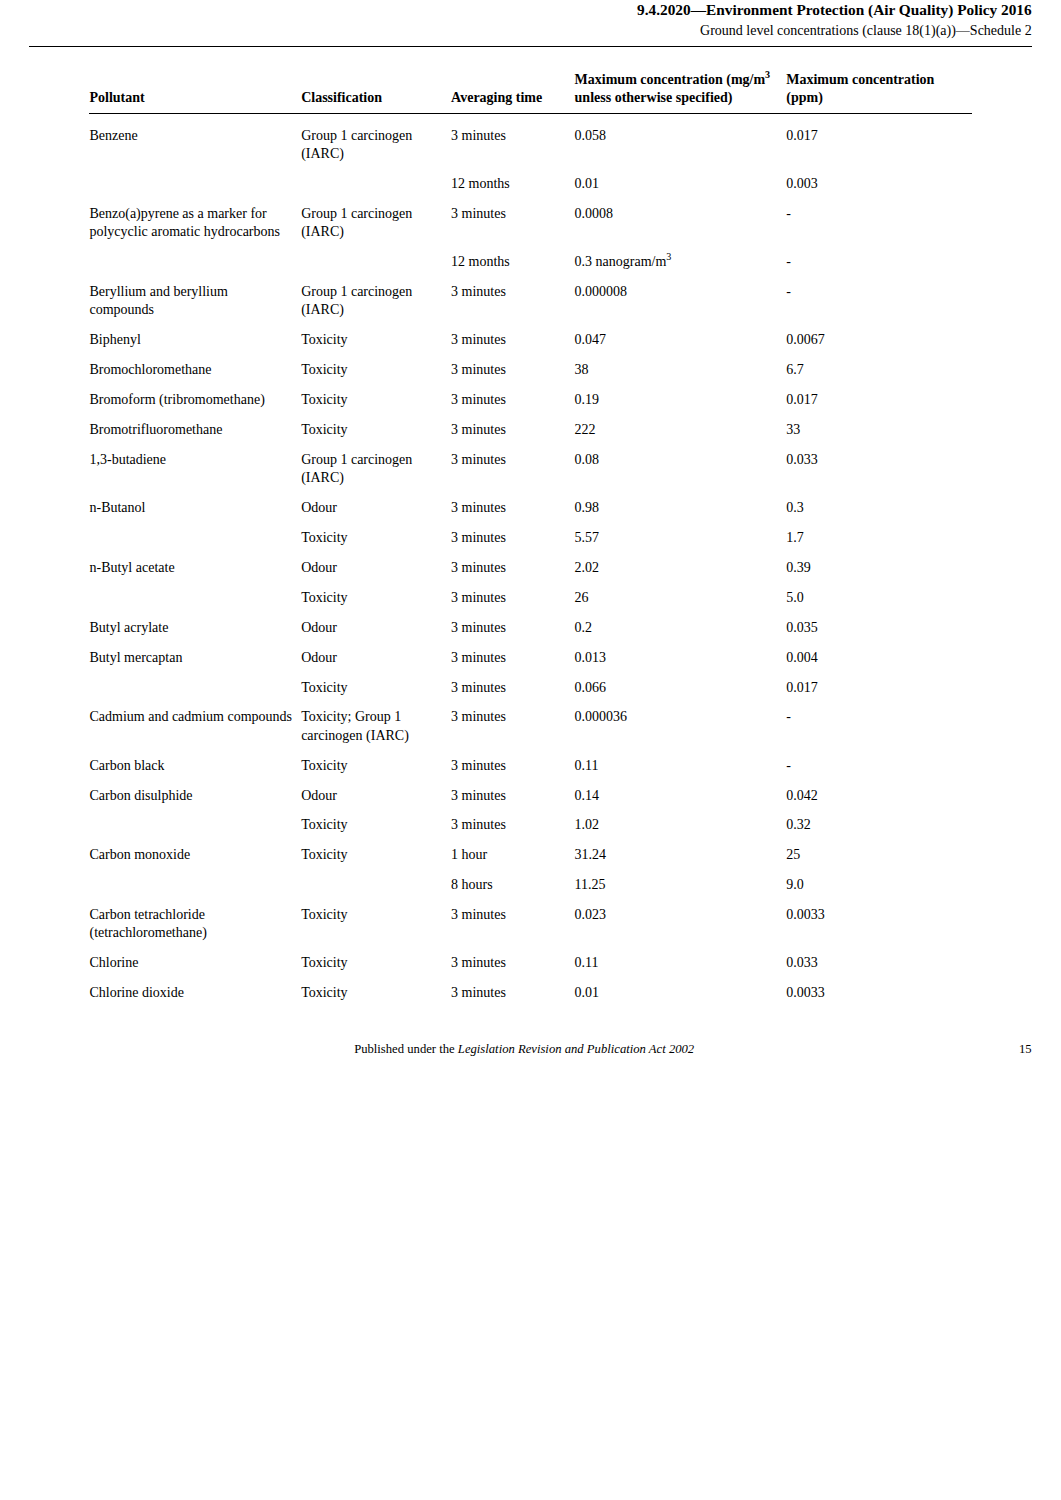9.4.2020—Environment Protection (Air Quality) Policy 2016
Ground level concentrations (clause 18(1)(a))—Schedule 2
| Pollutant | Classification | Averaging time | Maximum concentration (mg/m 3 unless otherwise specified) | Maximum concentration (ppm) |
| --- | --- | --- | --- | --- |
| Benzene | Group 1 carcinogen (IARC) | 3 minutes | 0.058 | 0.017 |
| | | 12 months | 0.01 | 0.003 |
| Benzo(a)pyrene as a marker for polycyclic aromatic hydrocarbons | Group 1 carcinogen (IARC) | 3 minutes | 0.0008 | - |
| | | 12 months | 0.3 nanogram/m 3 | - |
| Beryllium and beryllium compounds | Group 1 carcinogen (IARC) | 3 minutes | 0.000008 | - |
| Biphenyl | Toxicity | 3 minutes | 0.047 | 0.0067 |
| Bromochloromethane | Toxicity | 3 minutes | 38 | 6.7 |
| Bromoform (tribromomethane) | Toxicity | 3 minutes | 0.19 | 0.017 |
| Bromotrifluoromethane | Toxicity | 3 minutes | 222 | 33 |
| 1,3-butadiene | Group 1 carcinogen (IARC) | 3 minutes | 0.08 | 0.033 |
| n-Butanol | Odour | 3 minutes | 0.98 | 0.3 |
| | Toxicity | 3 minutes | 5.57 | 1.7 |
| n-Butyl acetate | Odour | 3 minutes | 2.02 | 0.39 |
| | Toxicity | 3 minutes | 26 | 5.0 |
| Butyl acrylate | Odour | 3 minutes | 0.2 | 0.035 |
| Butyl mercaptan | Odour | 3 minutes | 0.013 | 0.004 |
| | Toxicity | 3 minutes | 0.066 | 0.017 |
| Cadmium and cadmium compounds | Toxicity; Group 1 carcinogen (IARC) | 3 minutes | 0.000036 | - |
| Carbon black | Toxicity | 3 minutes | 0.11 | - |
| Carbon disulphide | Odour | 3 minutes | 0.14 | 0.042 |
| | Toxicity | 3 minutes | 1.02 | 0.32 |
| Carbon monoxide | Toxicity | 1 hour | 31.24 | 25 |
| | | 8 hours | 11.25 | 9.0 |
| Carbon tetrachloride (tetrachloromethane) | Toxicity | 3 minutes | 0.023 | 0.0033 |
| Chlorine | Toxicity | 3 minutes | 0.11 | 0.033 |
| Chlorine dioxide | Toxicity | 3 minutes | 0.01 | 0.0033 |
Published under the Legislation Revision and Publication Act 2002 15